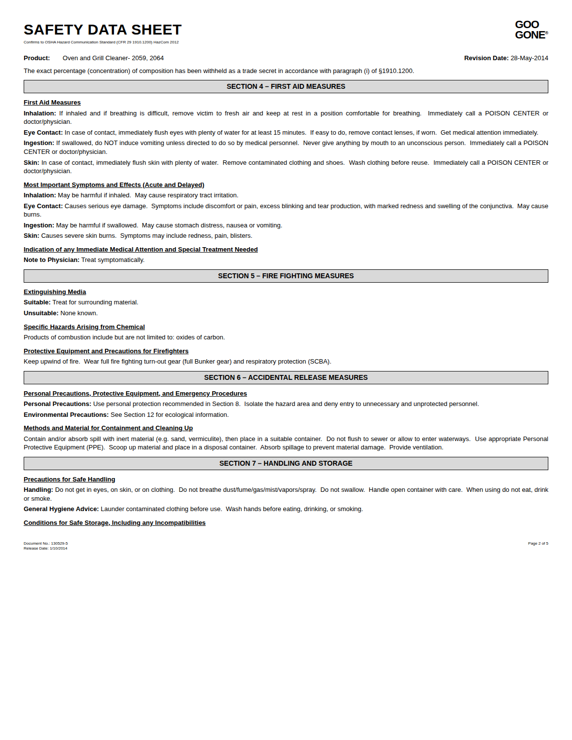SAFETY DATA SHEET
Confirms to OSHA Hazard Communication Standard (CFR 29 1910.1200) HazCom 2012
GOO
GONE®
Product: Oven and Grill Cleaner- 2059, 2064
Revision Date: 28-May-2014
The exact percentage (concentration) of composition has been withheld as a trade secret in accordance with paragraph (i) of §1910.1200.
SECTION 4 – FIRST AID MEASURES
First Aid Measures
Inhalation: If inhaled and if breathing is difficult, remove victim to fresh air and keep at rest in a position comfortable for breathing. Immediately call a POISON CENTER or doctor/physician.
Eye Contact: In case of contact, immediately flush eyes with plenty of water for at least 15 minutes. If easy to do, remove contact lenses, if worn. Get medical attention immediately.
Ingestion: If swallowed, do NOT induce vomiting unless directed to do so by medical personnel. Never give anything by mouth to an unconscious person. Immediately call a POISON CENTER or doctor/physician.
Skin: In case of contact, immediately flush skin with plenty of water. Remove contaminated clothing and shoes. Wash clothing before reuse. Immediately call a POISON CENTER or doctor/physician.
Most Important Symptoms and Effects (Acute and Delayed)
Inhalation: May be harmful if inhaled. May cause respiratory tract irritation.
Eye Contact: Causes serious eye damage. Symptoms include discomfort or pain, excess blinking and tear production, with marked redness and swelling of the conjunctiva. May cause burns.
Ingestion: May be harmful if swallowed. May cause stomach distress, nausea or vomiting.
Skin: Causes severe skin burns. Symptoms may include redness, pain, blisters.
Indication of any Immediate Medical Attention and Special Treatment Needed
Note to Physician: Treat symptomatically.
SECTION 5 – FIRE FIGHTING MEASURES
Extinguishing Media
Suitable: Treat for surrounding material.
Unsuitable: None known.
Specific Hazards Arising from Chemical
Products of combustion include but are not limited to: oxides of carbon.
Protective Equipment and Precautions for Firefighters
Keep upwind of fire. Wear full fire fighting turn-out gear (full Bunker gear) and respiratory protection (SCBA).
SECTION 6 – ACCIDENTAL RELEASE MEASURES
Personal Precautions, Protective Equipment, and Emergency Procedures
Personal Precautions: Use personal protection recommended in Section 8. Isolate the hazard area and deny entry to unnecessary and unprotected personnel.
Environmental Precautions: See Section 12 for ecological information.
Methods and Material for Containment and Cleaning Up
Contain and/or absorb spill with inert material (e.g. sand, vermiculite), then place in a suitable container. Do not flush to sewer or allow to enter waterways. Use appropriate Personal Protective Equipment (PPE). Scoop up material and place in a disposal container. Absorb spillage to prevent material damage. Provide ventilation.
SECTION 7 – HANDLING AND STORAGE
Precautions for Safe Handling
Handling: Do not get in eyes, on skin, or on clothing. Do not breathe dust/fume/gas/mist/vapors/spray. Do not swallow. Handle open container with care. When using do not eat, drink or smoke.
General Hygiene Advice: Launder contaminated clothing before use. Wash hands before eating, drinking, or smoking.
Conditions for Safe Storage, Including any Incompatibilities
Document No.: 130529-5
Release Date: 1/10/2014
Page 2 of 5